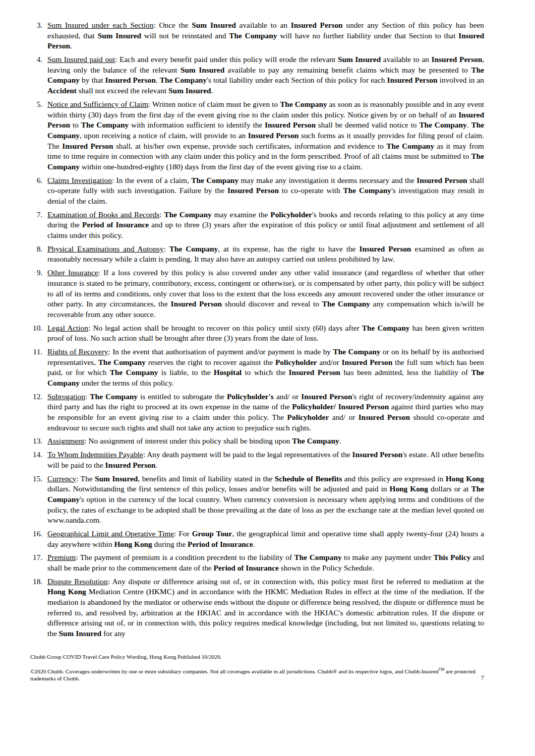Sum Insured under each Section: Once the Sum Insured available to an Insured Person under any Section of this policy has been exhausted, that Sum Insured will not be reinstated and The Company will have no further liability under that Section to that Insured Person.
Sum Insured paid out: Each and every benefit paid under this policy will erode the relevant Sum Insured available to an Insured Person, leaving only the balance of the relevant Sum Insured available to pay any remaining benefit claims which may be presented to The Company by that Insured Person. The Company's total liability under each Section of this policy for each Insured Person involved in an Accident shall not exceed the relevant Sum Insured.
Notice and Sufficiency of Claim: Written notice of claim must be given to The Company as soon as is reasonably possible and in any event within thirty (30) days from the first day of the event giving rise to the claim under this policy. Notice given by or on behalf of an Insured Person to The Company with information sufficient to identify the Insured Person shall be deemed valid notice to The Company. The Company, upon receiving a notice of claim, will provide to an Insured Person such forms as it usually provides for filing proof of claim. The Insured Person shall, at his/her own expense, provide such certificates, information and evidence to The Company as it may from time to time require in connection with any claim under this policy and in the form prescribed. Proof of all claims must be submitted to The Company within one-hundred-eighty (180) days from the first day of the event giving rise to a claim.
Claims Investigation: In the event of a claim, The Company may make any investigation it deems necessary and the Insured Person shall co-operate fully with such investigation. Failure by the Insured Person to co-operate with The Company's investigation may result in denial of the claim.
Examination of Books and Records: The Company may examine the Policyholder's books and records relating to this policy at any time during the Period of Insurance and up to three (3) years after the expiration of this policy or until final adjustment and settlement of all claims under this policy.
Physical Examinations and Autopsy: The Company, at its expense, has the right to have the Insured Person examined as often as reasonably necessary while a claim is pending. It may also have an autopsy carried out unless prohibited by law.
Other Insurance: If a loss covered by this policy is also covered under any other valid insurance (and regardless of whether that other insurance is stated to be primary, contributory, excess, contingent or otherwise), or is compensated by other party, this policy will be subject to all of its terms and conditions, only cover that loss to the extent that the loss exceeds any amount recovered under the other insurance or other party. In any circumstances, the Insured Person should discover and reveal to The Company any compensation which is/will be recoverable from any other source.
Legal Action: No legal action shall be brought to recover on this policy until sixty (60) days after The Company has been given written proof of loss. No such action shall be brought after three (3) years from the date of loss.
Rights of Recovery: In the event that authorisation of payment and/or payment is made by The Company or on its behalf by its authorised representatives, The Company reserves the right to recover against the Policyholder and/or Insured Person the full sum which has been paid, or for which The Company is liable, to the Hospital to which the Insured Person has been admitted, less the liability of The Company under the terms of this policy.
Subrogation: The Company is entitled to subrogate the Policyholder's and/ or Insured Person's right of recovery/indemnity against any third party and has the right to proceed at its own expense in the name of the Policyholder/ Insured Person against third parties who may be responsible for an event giving rise to a claim under this policy. The Policyholder and/ or Insured Person should co-operate and endeavour to secure such rights and shall not take any action to prejudice such rights.
Assignment: No assignment of interest under this policy shall be binding upon The Company.
To Whom Indemnities Payable: Any death payment will be paid to the legal representatives of the Insured Person's estate. All other benefits will be paid to the Insured Person.
Currency: The Sum Insured, benefits and limit of liability stated in the Schedule of Benefits and this policy are expressed in Hong Kong dollars. Notwithstanding the first sentence of this policy, losses and/or benefits will be adjusted and paid in Hong Kong dollars or at The Company's option in the currency of the local country. When currency conversion is necessary when applying terms and conditions of the policy, the rates of exchange to be adopted shall be those prevailing at the date of loss as per the exchange rate at the median level quoted on www.oanda.com.
Geographical Limit and Operative Time: For Group Tour, the geographical limit and operative time shall apply twenty-four (24) hours a day anywhere within Hong Kong during the Period of Insurance.
Premium: The payment of premium is a condition precedent to the liability of The Company to make any payment under This Policy and shall be made prior to the commencement date of the Period of Insurance shown in the Policy Schedule.
Dispute Resolution: Any dispute or difference arising out of, or in connection with, this policy must first be referred to mediation at the Hong Kong Mediation Centre (HKMC) and in accordance with the HKMC Mediation Rules in effect at the time of the mediation. If the mediation is abandoned by the mediator or otherwise ends without the dispute or difference being resolved, the dispute or difference must be referred to, and resolved by, arbitration at the HKIAC and in accordance with the HKIAC's domestic arbitration rules. If the dispute or difference arising out of, or in connection with, this policy requires medical knowledge (including, but not limited to, questions relating to the Sum Insured for any
Chubb Group COVID Travel Care Policy Wording, Hong Kong Published 10/2020.
©2020 Chubb. Coverages underwritten by one or more subsidiary companies. Not all coverages available in all jurisdictions. Chubb® and its respective logos, and Chubb.InsuredTM are protected trademarks of Chubb. 7